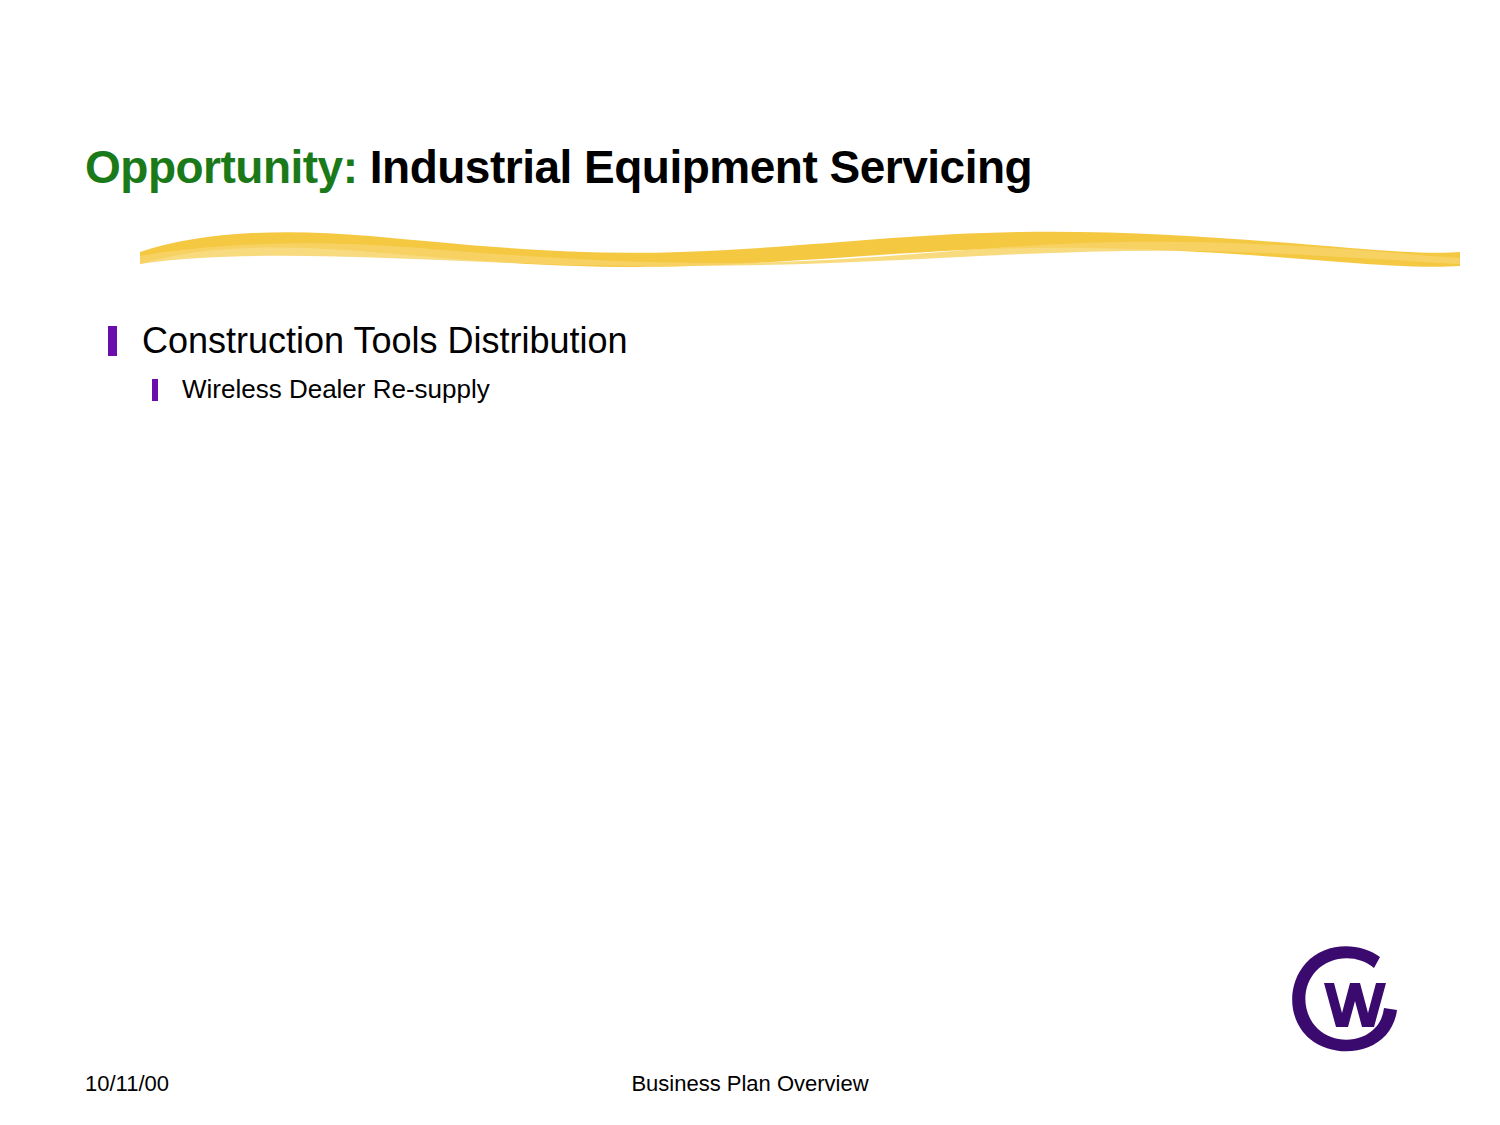Opportunity: Industrial Equipment Servicing
Construction Tools Distribution
Wireless Dealer Re-supply
10/11/00
Business Plan Overview